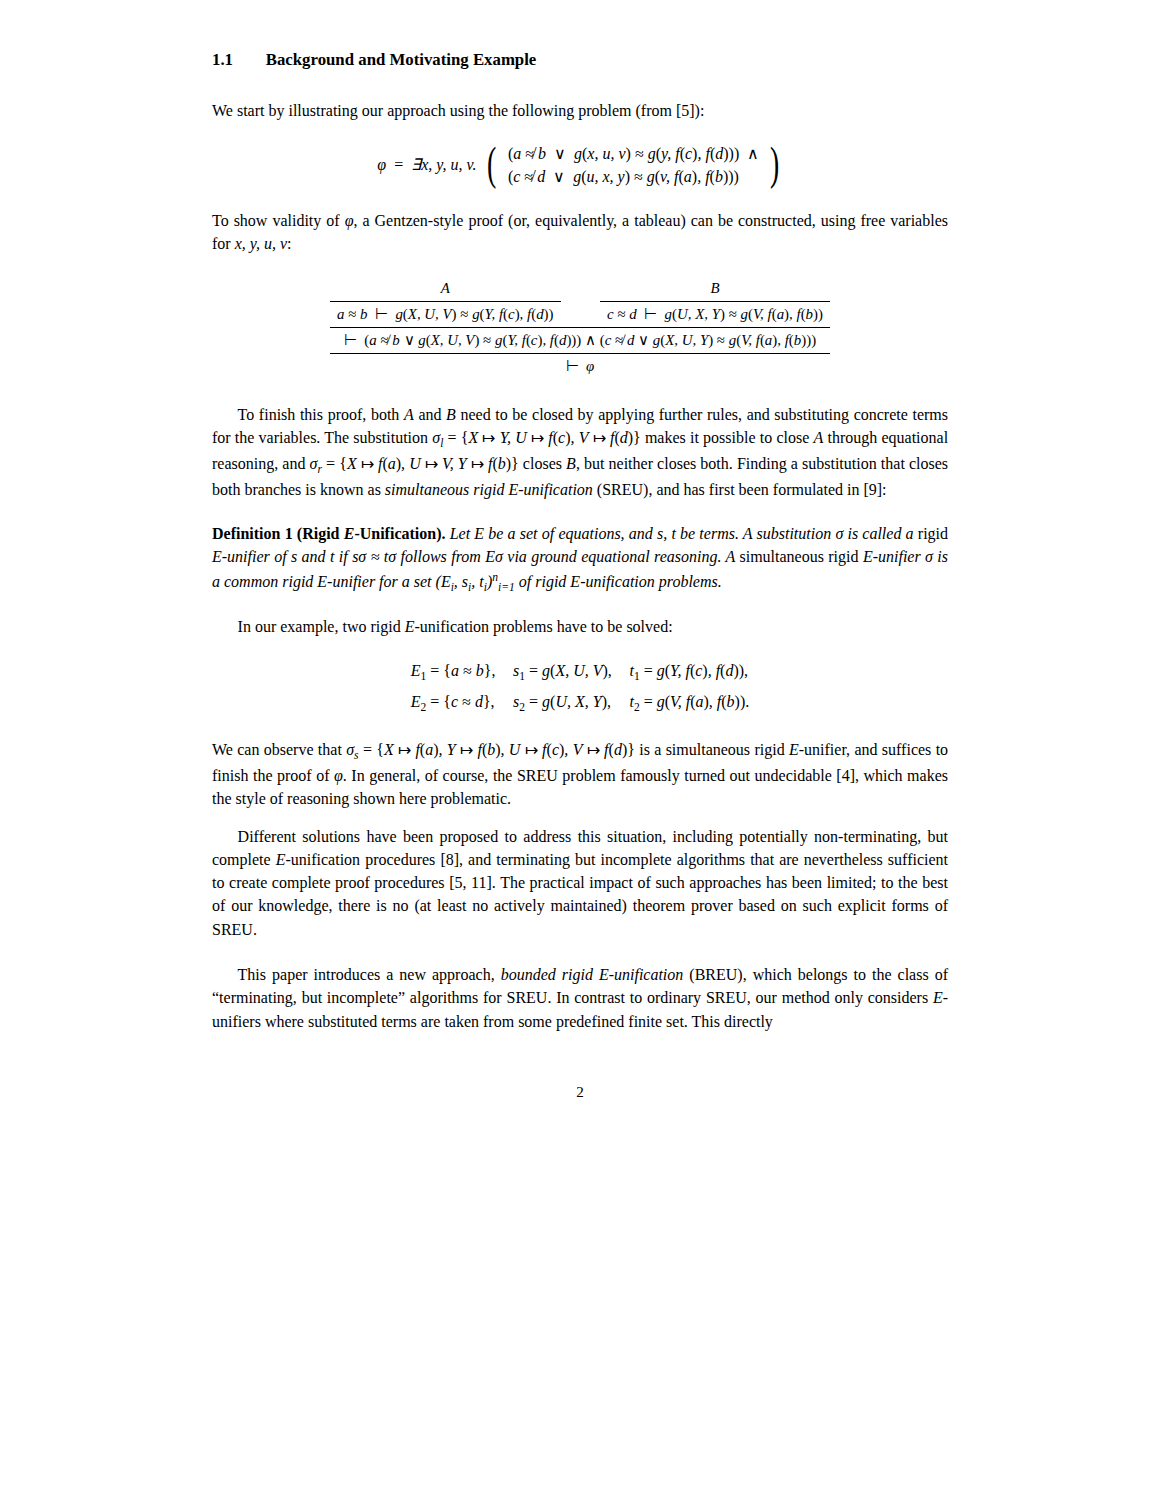1.1 Background and Motivating Example
We start by illustrating our approach using the following problem (from [5]):
| φ | = | ∃x, y, u, v. | ( | ( a ≉ b ∨ g ( x, u, v ) ≈ g ( y, f ( c ) , f ( d ))) ∧ ( c ≉ d ∨ g ( u, x, y ) ≈ g ( v, f ( a ) , f ( b ))) | ) |
To show validity of φ, a Gentzen-style proof (or, equivalently, a tableau) can be constructed, using free variables for x, y, u, v:
| A | | B |
| a ≈ b ⊢ g ( X, U, V ) ≈ g ( Y, f ( c ) , f ( d )) | | c ≈ d ⊢ g ( U, X, Y ) ≈ g ( V, f ( a ) , f ( b )) |
| ⊢ ( a ≉ b ∨ g ( X, U, V ) ≈ g ( Y, f ( c ) , f ( d ))) ∧ ( c ≉ d ∨ g ( X, U, Y ) ≈ g ( V, f ( a ) , f ( b ))) |
| ⊢ φ |
To finish this proof, both A and B need to be closed by applying further rules, and substituting concrete terms for the variables. The substitution σl = {X ↦ Y, U ↦ f(c), V ↦ f(d)} makes it possible to close A through equational reasoning, and σr = {X ↦ f(a), U ↦ V, Y ↦ f(b)} closes B, but neither closes both. Finding a substitution that closes both branches is known as simultaneous rigid E-unification (SREU), and has first been formulated in [9]:
Definition 1 (Rigid E-Unification). Let E be a set of equations, and s, t be terms. A substitution σ is called a rigid E-unifier of s and t if sσ ≈ tσ follows from Eσ via ground equational reasoning. A simultaneous rigid E-unifier σ is a common rigid E-unifier for a set (Ei, si, ti)ni=1 of rigid E-unification problems.
In our example, two rigid E-unification problems have to be solved:
| E 1 = { a ≈ b }, | s 1 = g ( X, U, V ), | t 1 = g ( Y, f ( c ) , f ( d )), |
| E 2 = { c ≈ d }, | s 2 = g ( U, X, Y ), | t 2 = g ( V, f ( a ) , f ( b )). |
We can observe that σs = {X ↦ f(a), Y ↦ f(b), U ↦ f(c), V ↦ f(d)} is a simultaneous rigid E-unifier, and suffices to finish the proof of φ. In general, of course, the SREU problem famously turned out undecidable [4], which makes the style of reasoning shown here problematic.
Different solutions have been proposed to address this situation, including potentially non-terminating, but complete E-unification procedures [8], and terminating but incomplete algorithms that are nevertheless sufficient to create complete proof procedures [5, 11]. The practical impact of such approaches has been limited; to the best of our knowledge, there is no (at least no actively maintained) theorem prover based on such explicit forms of SREU.
This paper introduces a new approach, bounded rigid E-unification (BREU), which belongs to the class of “terminating, but incomplete” algorithms for SREU. In contrast to ordinary SREU, our method only considers E-unifiers where substituted terms are taken from some predefined finite set. This directly
2